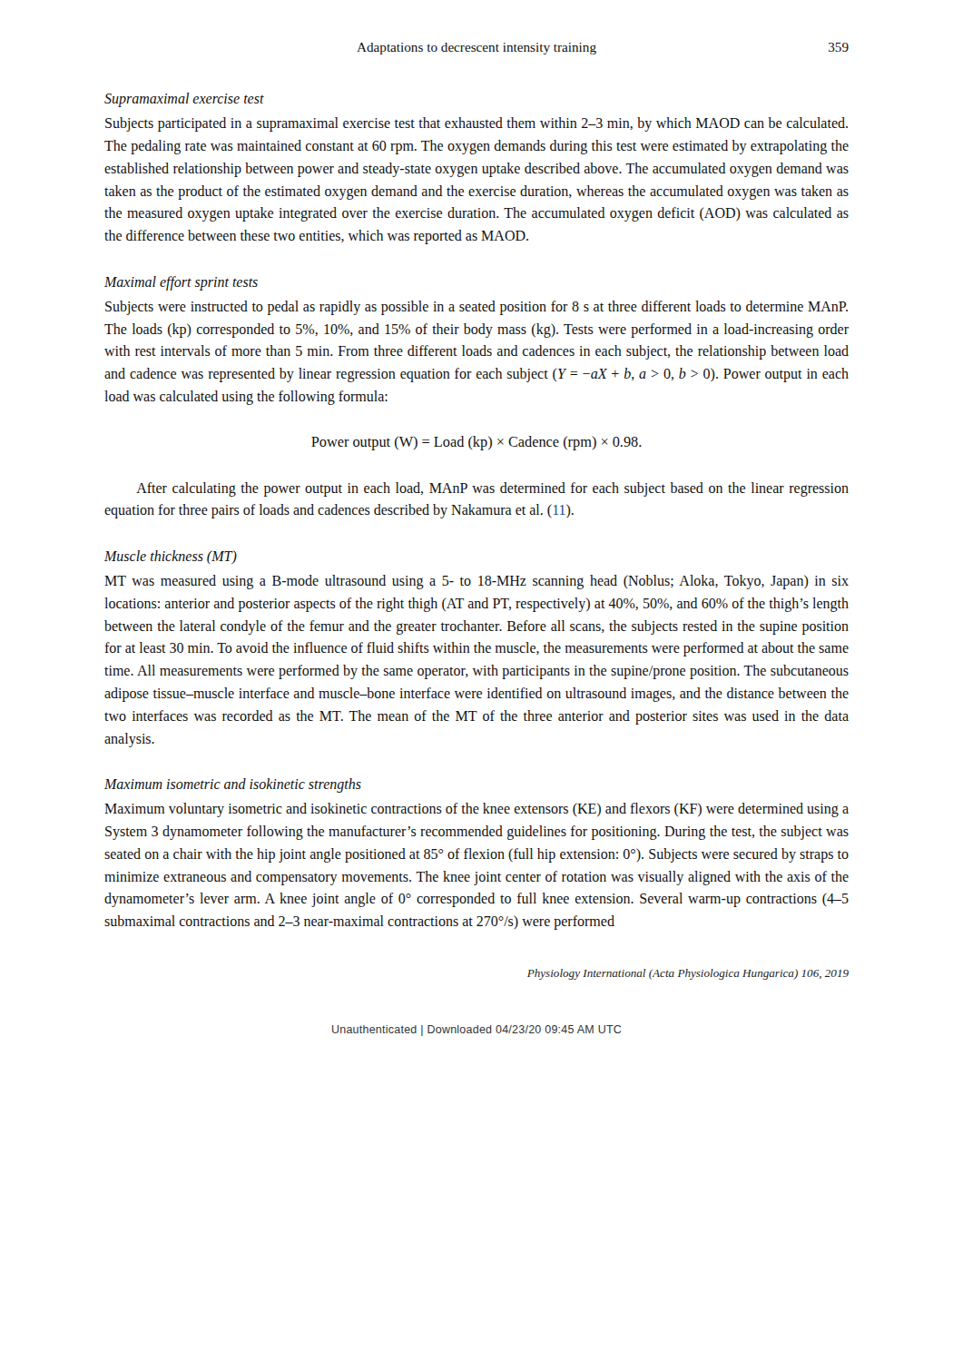Adaptations to decrescent intensity training 359
Supramaximal exercise test
Subjects participated in a supramaximal exercise test that exhausted them within 2–3 min, by which MAOD can be calculated. The pedaling rate was maintained constant at 60 rpm. The oxygen demands during this test were estimated by extrapolating the established relationship between power and steady-state oxygen uptake described above. The accumulated oxygen demand was taken as the product of the estimated oxygen demand and the exercise duration, whereas the accumulated oxygen was taken as the measured oxygen uptake integrated over the exercise duration. The accumulated oxygen deficit (AOD) was calculated as the difference between these two entities, which was reported as MAOD.
Maximal effort sprint tests
Subjects were instructed to pedal as rapidly as possible in a seated position for 8 s at three different loads to determine MAnP. The loads (kp) corresponded to 5%, 10%, and 15% of their body mass (kg). Tests were performed in a load-increasing order with rest intervals of more than 5 min. From three different loads and cadences in each subject, the relationship between load and cadence was represented by linear regression equation for each subject (Y = −aX + b, a > 0, b > 0). Power output in each load was calculated using the following formula:
Power output (W) = Load (kp) × Cadence (rpm) × 0.98.
After calculating the power output in each load, MAnP was determined for each subject based on the linear regression equation for three pairs of loads and cadences described by Nakamura et al. (11).
Muscle thickness (MT)
MT was measured using a B-mode ultrasound using a 5- to 18-MHz scanning head (Noblus; Aloka, Tokyo, Japan) in six locations: anterior and posterior aspects of the right thigh (AT and PT, respectively) at 40%, 50%, and 60% of the thigh’s length between the lateral condyle of the femur and the greater trochanter. Before all scans, the subjects rested in the supine position for at least 30 min. To avoid the influence of fluid shifts within the muscle, the measurements were performed at about the same time. All measurements were performed by the same operator, with participants in the supine/prone position. The subcutaneous adipose tissue–muscle interface and muscle–bone interface were identified on ultrasound images, and the distance between the two interfaces was recorded as the MT. The mean of the MT of the three anterior and posterior sites was used in the data analysis.
Maximum isometric and isokinetic strengths
Maximum voluntary isometric and isokinetic contractions of the knee extensors (KE) and flexors (KF) were determined using a System 3 dynamometer following the manufacturer’s recommended guidelines for positioning. During the test, the subject was seated on a chair with the hip joint angle positioned at 85° of flexion (full hip extension: 0°). Subjects were secured by straps to minimize extraneous and compensatory movements. The knee joint center of rotation was visually aligned with the axis of the dynamometer’s lever arm. A knee joint angle of 0° corresponded to full knee extension. Several warm-up contractions (4–5 submaximal contractions and 2–3 near-maximal contractions at 270°/s) were performed
Physiology International (Acta Physiologica Hungarica) 106, 2019
Unauthenticated | Downloaded 04/23/20 09:45 AM UTC